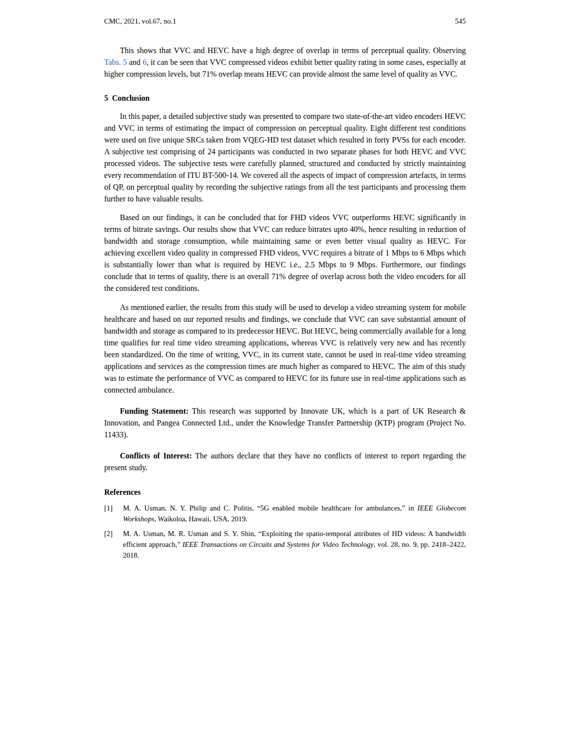CMC, 2021, vol.67, no.1 545
This shows that VVC and HEVC have a high degree of overlap in terms of perceptual quality. Observing Tabs. 5 and 6, it can be seen that VVC compressed videos exhibit better quality rating in some cases, especially at higher compression levels, but 71% overlap means HEVC can provide almost the same level of quality as VVC.
5 Conclusion
In this paper, a detailed subjective study was presented to compare two state-of-the-art video encoders HEVC and VVC in terms of estimating the impact of compression on perceptual quality. Eight different test conditions were used on five unique SRCs taken from VQEG-HD test dataset which resulted in forty PVSs for each encoder. A subjective test comprising of 24 participants was conducted in two separate phases for both HEVC and VVC processed videos. The subjective tests were carefully planned, structured and conducted by strictly maintaining every recommendation of ITU BT-500-14. We covered all the aspects of impact of compression artefacts, in terms of QP, on perceptual quality by recording the subjective ratings from all the test participants and processing them further to have valuable results.
Based on our findings, it can be concluded that for FHD videos VVC outperforms HEVC significantly in terms of bitrate savings. Our results show that VVC can reduce bitrates upto 40%, hence resulting in reduction of bandwidth and storage consumption, while maintaining same or even better visual quality as HEVC. For achieving excellent video quality in compressed FHD videos, VVC requires a bitrate of 1 Mbps to 6 Mbps which is substantially lower than what is required by HEVC i.e., 2.5 Mbps to 9 Mbps. Furthermore, our findings conclude that in terms of quality, there is an overall 71% degree of overlap across both the video encoders for all the considered test conditions.
As mentioned earlier, the results from this study will be used to develop a video streaming system for mobile healthcare and based on our reported results and findings, we conclude that VVC can save substantial amount of bandwidth and storage as compared to its predecessor HEVC. But HEVC, being commercially available for a long time qualifies for real time video streaming applications, whereas VVC is relatively very new and has recently been standardized. On the time of writing, VVC, in its current state, cannot be used in real-time video streaming applications and services as the compression times are much higher as compared to HEVC. The aim of this study was to estimate the performance of VVC as compared to HEVC for its future use in real-time applications such as connected ambulance.
Funding Statement: This research was supported by Innovate UK, which is a part of UK Research & Innovation, and Pangea Connected Ltd., under the Knowledge Transfer Partnership (KTP) program (Project No. 11433).
Conflicts of Interest: The authors declare that they have no conflicts of interest to report regarding the present study.
References
[1] M. A. Usman, N. Y. Philip and C. Politis, “5G enabled mobile healthcare for ambulances,” in IEEE Globecom Workshops, Waikoloa, Hawaii, USA, 2019.
[2] M. A. Usman, M. R. Usman and S. Y. Shin, “Exploiting the spatio-temporal attributes of HD videos: A bandwidth efficient approach,” IEEE Transactions on Circuits and Systems for Video Technology, vol. 28, no. 9, pp. 2418–2422, 2018.